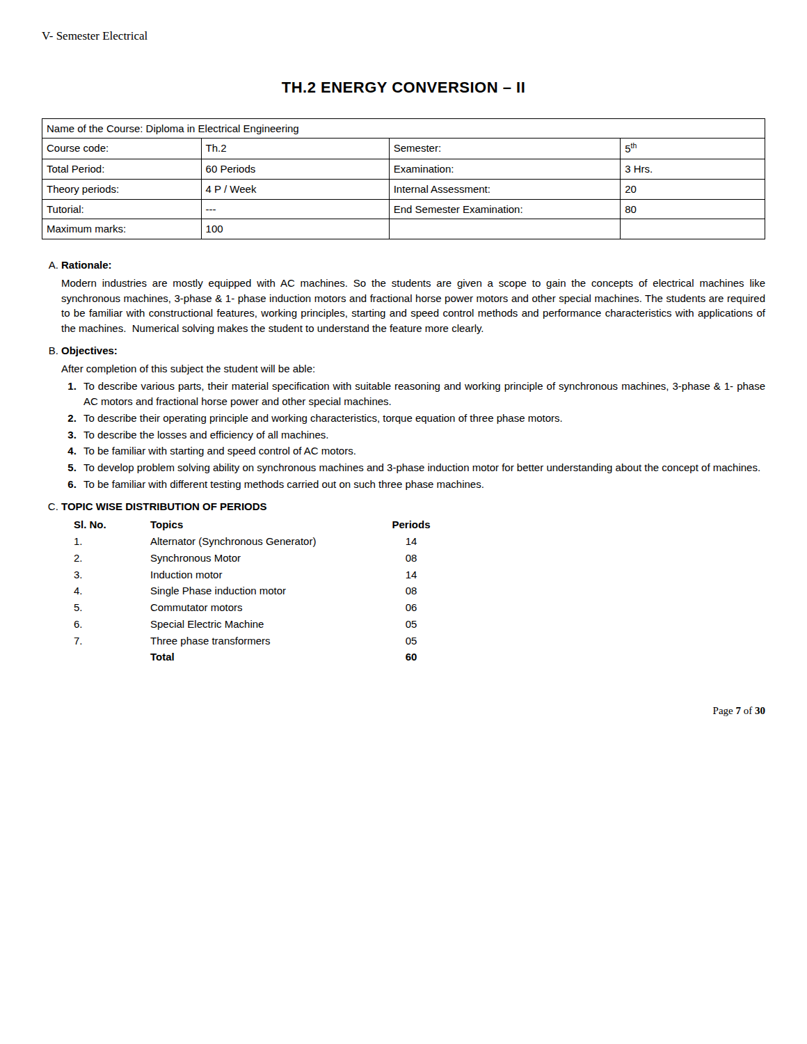V- Semester Electrical
TH.2 ENERGY CONVERSION – II
| Name of the Course: Diploma in Electrical Engineering |
| Course code: | Th.2 | Semester: | 5 th |
| Total Period: | 60 Periods | Examination: | 3 Hrs. |
| Theory periods: | 4 P / Week | Internal Assessment: | 20 |
| Tutorial: | --- | End Semester Examination: | 80 |
| Maximum marks: | 100 | | |
Rationale:
Modern industries are mostly equipped with AC machines. So the students are given a scope to gain the concepts of electrical machines like synchronous machines, 3-phase & 1- phase induction motors and fractional horse power motors and other special machines. The students are required to be familiar with constructional features, working principles, starting and speed control methods and performance characteristics with applications of the machines. Numerical solving makes the student to understand the feature more clearly.
Objectives:
After completion of this subject the student will be able:
To describe various parts, their material specification with suitable reasoning and working principle of synchronous machines, 3-phase & 1- phase AC motors and fractional horse power and other special machines.
To describe their operating principle and working characteristics, torque equation of three phase motors.
To describe the losses and efficiency of all machines.
To be familiar with starting and speed control of AC motors.
To develop problem solving ability on synchronous machines and 3-phase induction motor for better understanding about the concept of machines.
To be familiar with different testing methods carried out on such three phase machines.
TOPIC WISE DISTRIBUTION OF PERIODS
| Sl. No. | Topics | Periods |
| 1. | Alternator (Synchronous Generator) | 14 |
| 2. | Synchronous Motor | 08 |
| 3. | Induction motor | 14 |
| 4. | Single Phase induction motor | 08 |
| 5. | Commutator motors | 06 |
| 6. | Special Electric Machine | 05 |
| 7. | Three phase transformers | 05 |
| | Total | 60 |
Page 7 of 30